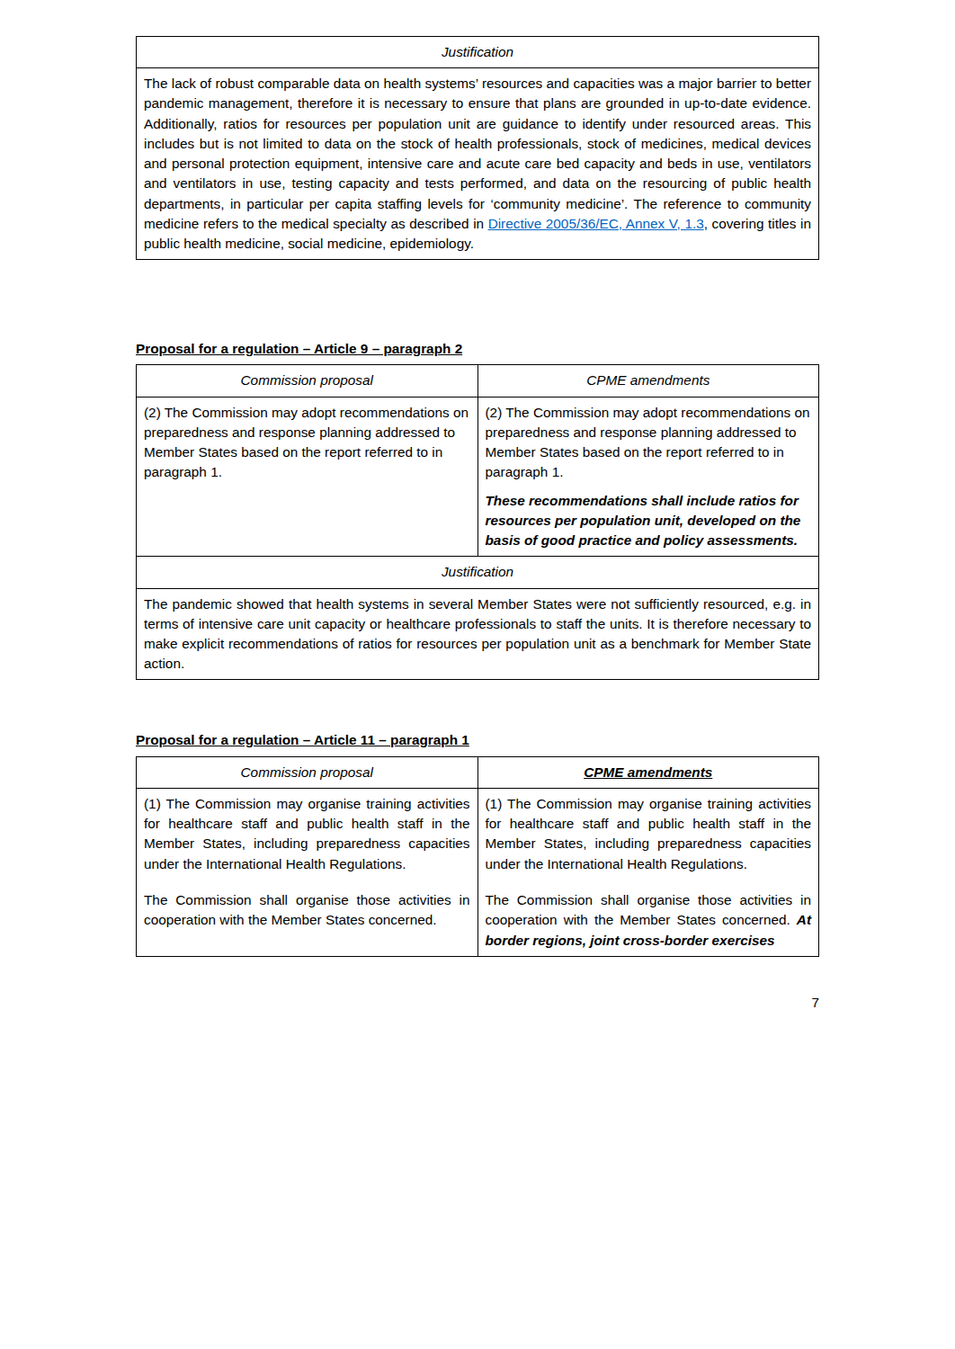| Justification |
| The lack of robust comparable data on health systems’ resources and capacities was a major barrier to better pandemic management, therefore it is necessary to ensure that plans are grounded in up-to-date evidence. Additionally, ratios for resources per population unit are guidance to identify under resourced areas. This includes but is not limited to data on the stock of health professionals, stock of medicines, medical devices and personal protection equipment, intensive care and acute care bed capacity and beds in use, ventilators and ventilators in use, testing capacity and tests performed, and data on the resourcing of public health departments, in particular per capita staffing levels for ‘community medicine’. The reference to community medicine refers to the medical specialty as described in Directive 2005/36/EC, Annex V, 1.3 , covering titles in public health medicine, social medicine, epidemiology. |
Proposal for a regulation – Article 9 – paragraph 2
| Commission proposal | CPME amendments |
| (2) The Commission may adopt recommendations on preparedness and response planning addressed to Member States based on the report referred to in paragraph 1. | (2) The Commission may adopt recommendations on preparedness and response planning addressed to Member States based on the report referred to in paragraph 1. These recommendations shall include ratios for resources per population unit, developed on the basis of good practice and policy assessments. |
| Justification |
| The pandemic showed that health systems in several Member States were not sufficiently resourced, e.g. in terms of intensive care unit capacity or healthcare professionals to staff the units. It is therefore necessary to make explicit recommendations of ratios for resources per population unit as a benchmark for Member State action. |
Proposal for a regulation – Article 11 – paragraph 1
| Commission proposal | CPME amendments |
| (1) The Commission may organise training activities for healthcare staff and public health staff in the Member States, including preparedness capacities under the International Health Regulations. The Commission shall organise those activities in cooperation with the Member States concerned. | (1) The Commission may organise training activities for healthcare staff and public health staff in the Member States, including preparedness capacities under the International Health Regulations. The Commission shall organise those activities in cooperation with the Member States concerned. At border regions, joint cross-border exercises |
7